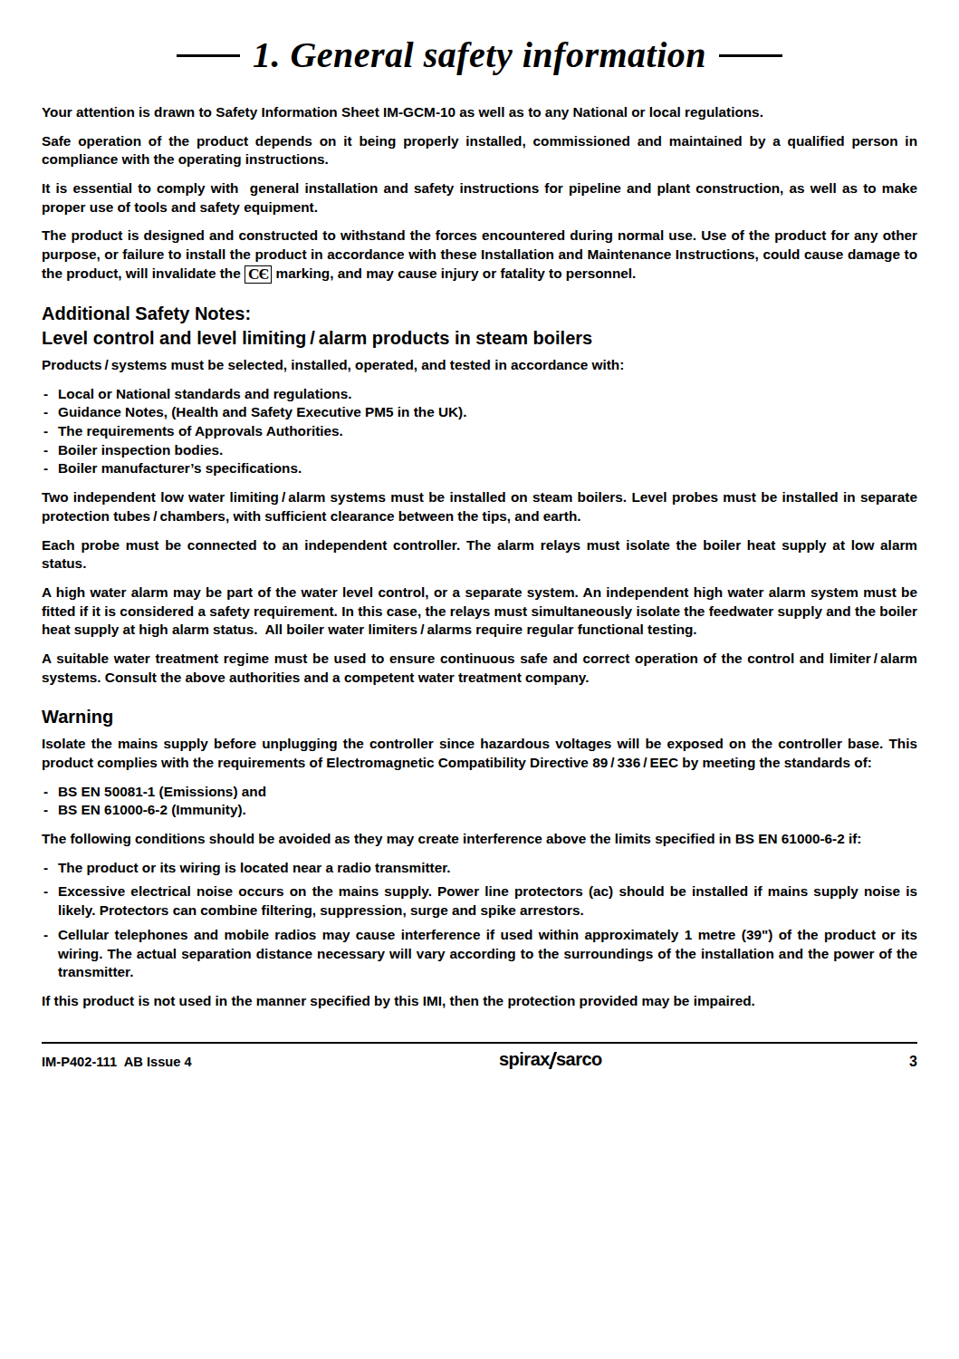1. General safety information
Your attention is drawn to Safety Information Sheet IM-GCM-10 as well as to any National or local regulations.
Safe operation of the product depends on it being properly installed, commissioned and maintained by a qualified person in compliance with the operating instructions.
It is essential to comply with general installation and safety instructions for pipeline and plant construction, as well as to make proper use of tools and safety equipment.
The product is designed and constructed to withstand the forces encountered during normal use. Use of the product for any other purpose, or failure to install the product in accordance with these Installation and Maintenance Instructions, could cause damage to the product, will invalidate the CЄ marking, and may cause injury or fatality to personnel.
Additional Safety Notes:
Level control and level limiting / alarm products in steam boilers
Products / systems must be selected, installed, operated, and tested in accordance with:
Local or National standards and regulations.
Guidance Notes, (Health and Safety Executive PM5 in the UK).
The requirements of Approvals Authorities.
Boiler inspection bodies.
Boiler manufacturer’s specifications.
Two independent low water limiting / alarm systems must be installed on steam boilers. Level probes must be installed in separate protection tubes / chambers, with sufficient clearance between the tips, and earth.
Each probe must be connected to an independent controller. The alarm relays must isolate the boiler heat supply at low alarm status.
A high water alarm may be part of the water level control, or a separate system. An independent high water alarm system must be fitted if it is considered a safety requirement. In this case, the relays must simultaneously isolate the feedwater supply and the boiler heat supply at high alarm status. All boiler water limiters / alarms require regular functional testing.
A suitable water treatment regime must be used to ensure continuous safe and correct operation of the control and limiter / alarm systems. Consult the above authorities and a competent water treatment company.
Warning
Isolate the mains supply before unplugging the controller since hazardous voltages will be exposed on the controller base. This product complies with the requirements of Electromagnetic Compatibility Directive 89 / 336 / EEC by meeting the standards of:
BS EN 50081-1 (Emissions) and
BS EN 61000-6-2 (Immunity).
The following conditions should be avoided as they may create interference above the limits specified in BS EN 61000-6-2 if:
The product or its wiring is located near a radio transmitter.
Excessive electrical noise occurs on the mains supply. Power line protectors (ac) should be installed if mains supply noise is likely. Protectors can combine filtering, suppression, surge and spike arrestors.
Cellular telephones and mobile radios may cause interference if used within approximately 1 metre (39") of the product or its wiring. The actual separation distance necessary will vary according to the surroundings of the installation and the power of the transmitter.
If this product is not used in the manner specified by this IMI, then the protection provided may be impaired.
IM-P402-111 AB Issue 4
spirax sarco
3